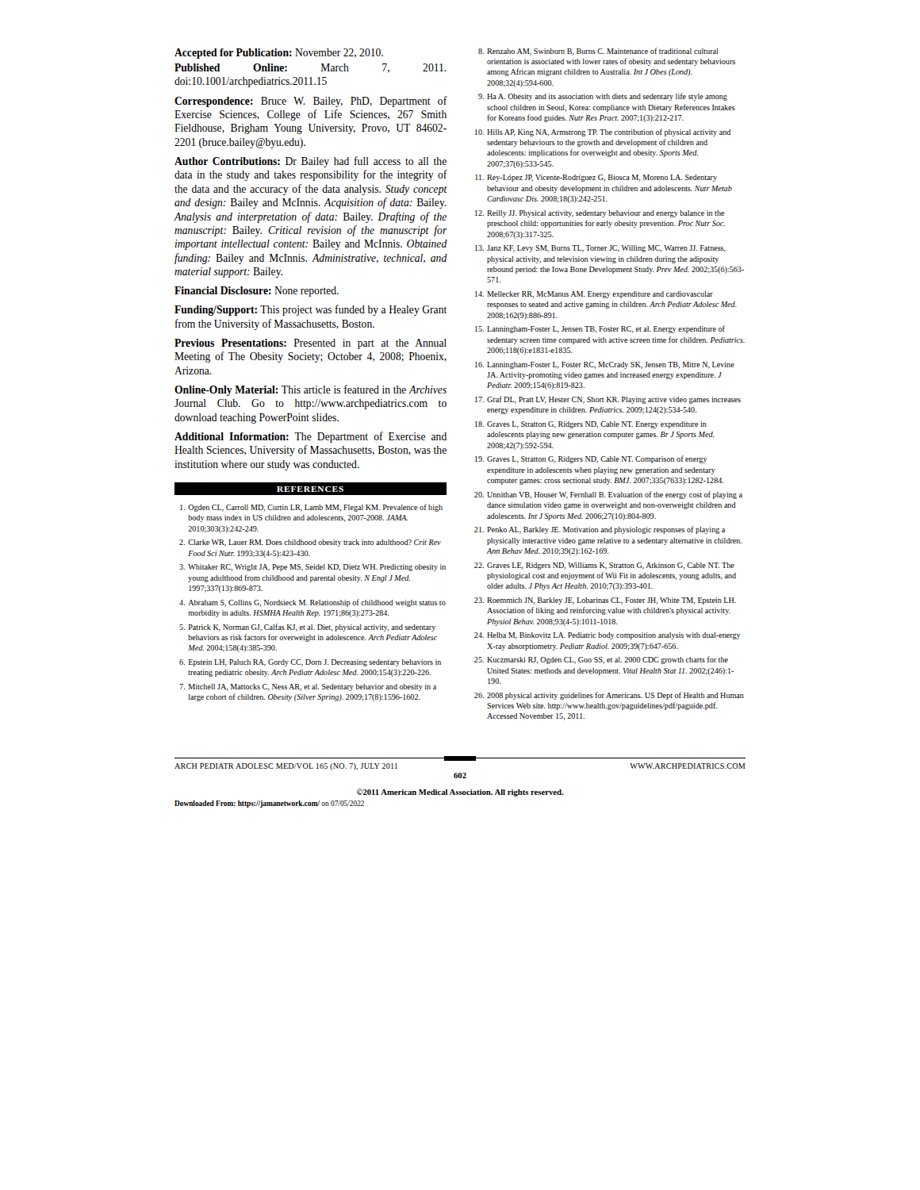Accepted for Publication: November 22, 2010.
Published Online: March 7, 2011. doi:10.1001/archpediatrics.2011.15
Correspondence: Bruce W. Bailey, PhD, Department of Exercise Sciences, College of Life Sciences, 267 Smith Fieldhouse, Brigham Young University, Provo, UT 84602-2201 (bruce.bailey@byu.edu).
Author Contributions: Dr Bailey had full access to all the data in the study and takes responsibility for the integrity of the data and the accuracy of the data analysis. Study concept and design: Bailey and McInnis. Acquisition of data: Bailey. Analysis and interpretation of data: Bailey. Drafting of the manuscript: Bailey. Critical revision of the manuscript for important intellectual content: Bailey and McInnis. Obtained funding: Bailey and McInnis. Administrative, technical, and material support: Bailey.
Financial Disclosure: None reported.
Funding/Support: This project was funded by a Healey Grant from the University of Massachusetts, Boston.
Previous Presentations: Presented in part at the Annual Meeting of The Obesity Society; October 4, 2008; Phoenix, Arizona.
Online-Only Material: This article is featured in the Archives Journal Club. Go to http://www.archpediatrics.com to download teaching PowerPoint slides.
Additional Information: The Department of Exercise and Health Sciences, University of Massachusetts, Boston, was the institution where our study was conducted.
REFERENCES
Ogden CL, Carroll MD, Curtin LR, Lamb MM, Flegal KM. Prevalence of high body mass index in US children and adolescents, 2007-2008. JAMA. 2010;303(3):242-249.
Clarke WR, Lauer RM. Does childhood obesity track into adulthood? Crit Rev Food Sci Nutr. 1993;33(4-5):423-430.
Whitaker RC, Wright JA, Pepe MS, Seidel KD, Dietz WH. Predicting obesity in young adulthood from childhood and parental obesity. N Engl J Med. 1997;337(13):869-873.
Abraham S, Collins G, Nordsieck M. Relationship of childhood weight status to morbidity in adults. HSMHA Health Rep. 1971;86(3):273-284.
Patrick K, Norman GJ, Calfas KJ, et al. Diet, physical activity, and sedentary behaviors as risk factors for overweight in adolescence. Arch Pediatr Adolesc Med. 2004;158(4):385-390.
Epstein LH, Paluch RA, Gordy CC, Dorn J. Decreasing sedentary behaviors in treating pediatric obesity. Arch Pediatr Adolesc Med. 2000;154(3):220-226.
Mitchell JA, Mattocks C, Ness AR, et al. Sedentary behavior and obesity in a large cohort of children. Obesity (Silver Spring). 2009;17(8):1596-1602.
Renzaho AM, Swinburn B, Burns C. Maintenance of traditional cultural orientation is associated with lower rates of obesity and sedentary behaviours among African migrant children to Australia. Int J Obes (Lond). 2008;32(4):594-600.
Ha A. Obesity and its association with diets and sedentary life style among school children in Seoul, Korea: compliance with Dietary References Intakes for Koreans food guides. Nutr Res Pract. 2007;1(3):212-217.
Hills AP, King NA, Armstrong TP. The contribution of physical activity and sedentary behaviours to the growth and development of children and adolescents: implications for overweight and obesity. Sports Med. 2007;37(6):533-545.
Rey-López JP, Vicente-Rodríguez G, Biosca M, Moreno LA. Sedentary behaviour and obesity development in children and adolescents. Nutr Metab Cardiovasc Dis. 2008;18(3):242-251.
Reilly JJ. Physical activity, sedentary behaviour and energy balance in the preschool child: opportunities for early obesity prevention. Proc Nutr Soc. 2008;67(3):317-325.
Janz KF, Levy SM, Burns TL, Torner JC, Willing MC, Warren JJ. Fatness, physical activity, and television viewing in children during the adiposity rebound period: the Iowa Bone Development Study. Prev Med. 2002;35(6):563-571.
Mellecker RR, McManus AM. Energy expenditure and cardiovascular responses to seated and active gaming in children. Arch Pediatr Adolesc Med. 2008;162(9):886-891.
Lanningham-Foster L, Jensen TB, Foster RC, et al. Energy expenditure of sedentary screen time compared with active screen time for children. Pediatrics. 2006;118(6):e1831-e1835.
Lanningham-Foster L, Foster RC, McCrady SK, Jensen TB, Mitre N, Levine JA. Activity-promoting video games and increased energy expenditure. J Pediatr. 2009;154(6):819-823.
Graf DL, Pratt LV, Hester CN, Short KR. Playing active video games increases energy expenditure in children. Pediatrics. 2009;124(2):534-540.
Graves L, Stratton G, Ridgers ND, Cable NT. Energy expenditure in adolescents playing new generation computer games. Br J Sports Med. 2008;42(7):592-594.
Graves L, Stratton G, Ridgers ND, Cable NT. Comparison of energy expenditure in adolescents when playing new generation and sedentary computer games: cross sectional study. BMJ. 2007;335(7633):1282-1284.
Unnithan VB, Houser W, Fernhall B. Evaluation of the energy cost of playing a dance simulation video game in overweight and non-overweight children and adolescents. Int J Sports Med. 2006;27(10):804-809.
Penko AL, Barkley JE. Motivation and physiologic responses of playing a physically interactive video game relative to a sedentary alternative in children. Ann Behav Med. 2010;39(2):162-169.
Graves LE, Ridgers ND, Williams K, Stratton G, Atkinson G, Cable NT. The physiological cost and enjoyment of Wii Fit in adolescents, young adults, and older adults. J Phys Act Health. 2010;7(3):393-401.
Roemmich JN, Barkley JE, Lobarinas CL, Foster JH, White TM, Epstein LH. Association of liking and reinforcing value with children's physical activity. Physiol Behav. 2008;93(4-5):1011-1018.
Helba M, Binkovitz LA. Pediatric body composition analysis with dual-energy X-ray absorptiometry. Pediatr Radiol. 2009;39(7):647-656.
Kuczmarski RJ, Ogden CL, Guo SS, et al. 2000 CDC growth charts for the United States: methods and development. Vital Health Stat 11. 2002;(246):1-190.
2008 physical activity guidelines for Americans. US Dept of Health and Human Services Web site. http://www.health.gov/paguidelines/pdf/paguide.pdf. Accessed November 15, 2011.
ARCH PEDIATR ADOLESC MED/VOL 165 (NO. 7), JULY 2011 WWW.ARCHPEDIATRICS.COM
602
©2011 American Medical Association. All rights reserved.
Downloaded From: https://jamanetwork.com/ on 07/05/2022